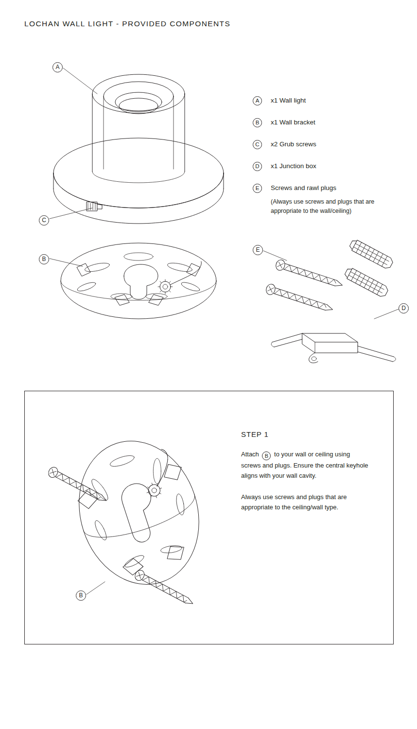Lochan Wall Light - Provided Components
A C B
Ax1 Wall light
Bx1 Wall bracket
Cx2 Grub screws
Dx1 Junction box
E Screws and rawl plugs
(Always use screws and plugs that are appropriate to the wall/ceiling)
E D
B
STEP 1
Attach B to your wall or ceiling using screws and plugs. Ensure the central keyhole aligns with your wall cavity.
Always use screws and plugs that are appropriate to the ceiling/wall type.